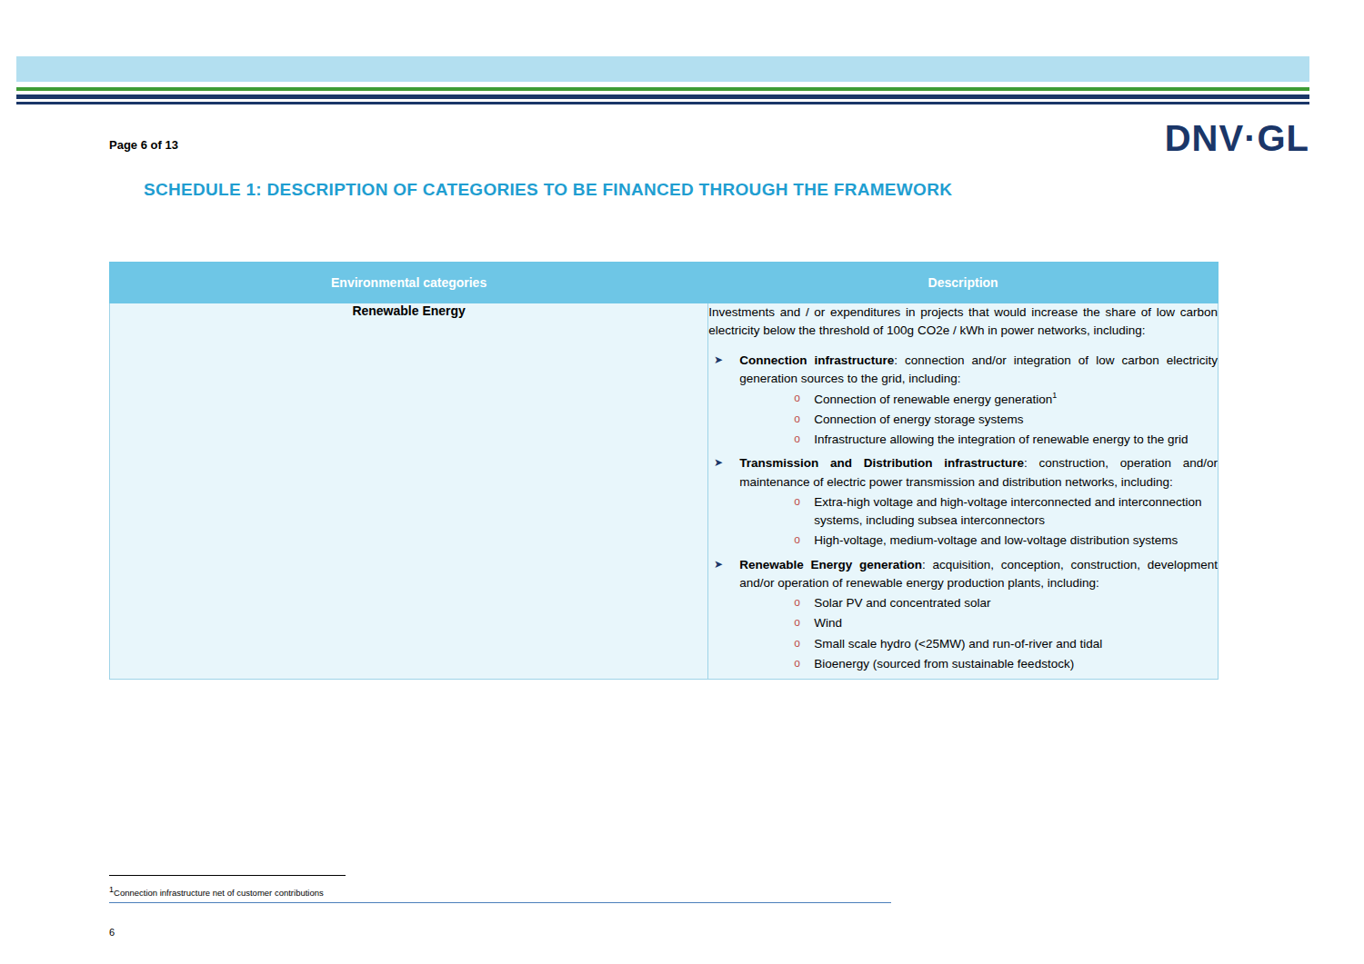DNV·GL
Page 6 of 13
SCHEDULE 1: DESCRIPTION OF CATEGORIES TO BE FINANCED THROUGH THE FRAMEWORK
| Environmental categories | Description |
| --- | --- |
| Renewable Energy | Investments and / or expenditures in projects that would increase the share of low carbon electricity below the threshold of 100g CO2e / kWh in power networks, including: Connection infrastructure : connection and/or integration of low carbon electricity generation sources to the grid, including: Connection of renewable energy generation 1 Connection of energy storage systems Infrastructure allowing the integration of renewable energy to the grid Transmission and Distribution infrastructure : construction, operation and/or maintenance of electric power transmission and distribution networks, including: Extra-high voltage and high-voltage interconnected and interconnection systems, including subsea interconnectors High-voltage, medium-voltage and low-voltage distribution systems Renewable Energy generation : acquisition, conception, construction, development and/or operation of renewable energy production plants, including: Solar PV and concentrated solar Wind Small scale hydro (<25MW) and run-of-river and tidal Bioenergy (sourced from sustainable feedstock) |
1Connection infrastructure net of customer contributions
6